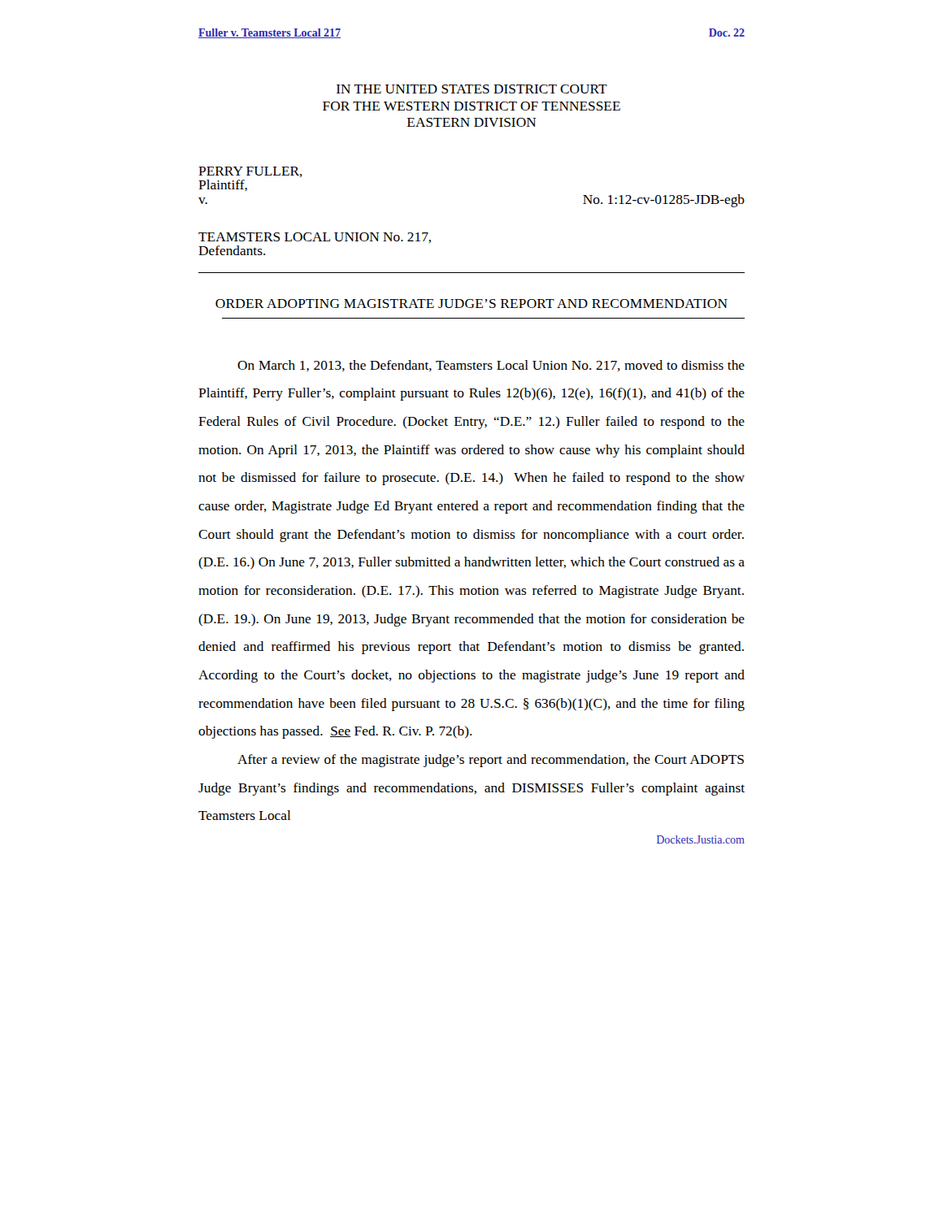Fuller v. Teamsters Local 217 Doc. 22
IN THE UNITED STATES DISTRICT COURT
FOR THE WESTERN DISTRICT OF TENNESSEE
EASTERN DIVISION
PERRY FULLER,
Plaintiff,
v. No. 1:12-cv-01285-JDB-egb
TEAMSTERS LOCAL UNION No. 217,
Defendants.
ORDER ADOPTING MAGISTRATE JUDGE’S REPORT AND RECOMMENDATION
On March 1, 2013, the Defendant, Teamsters Local Union No. 217, moved to dismiss the Plaintiff, Perry Fuller’s, complaint pursuant to Rules 12(b)(6), 12(e), 16(f)(1), and 41(b) of the Federal Rules of Civil Procedure. (Docket Entry, “D.E.” 12.) Fuller failed to respond to the motion. On April 17, 2013, the Plaintiff was ordered to show cause why his complaint should not be dismissed for failure to prosecute. (D.E. 14.) When he failed to respond to the show cause order, Magistrate Judge Ed Bryant entered a report and recommendation finding that the Court should grant the Defendant’s motion to dismiss for noncompliance with a court order. (D.E. 16.) On June 7, 2013, Fuller submitted a handwritten letter, which the Court construed as a motion for reconsideration. (D.E. 17.). This motion was referred to Magistrate Judge Bryant. (D.E. 19.). On June 19, 2013, Judge Bryant recommended that the motion for consideration be denied and reaffirmed his previous report that Defendant’s motion to dismiss be granted. According to the Court’s docket, no objections to the magistrate judge’s June 19 report and recommendation have been filed pursuant to 28 U.S.C. § 636(b)(1)(C), and the time for filing objections has passed. See Fed. R. Civ. P. 72(b).
After a review of the magistrate judge’s report and recommendation, the Court ADOPTS Judge Bryant’s findings and recommendations, and DISMISSES Fuller’s complaint against Teamsters Local
Dockets.Justia.com